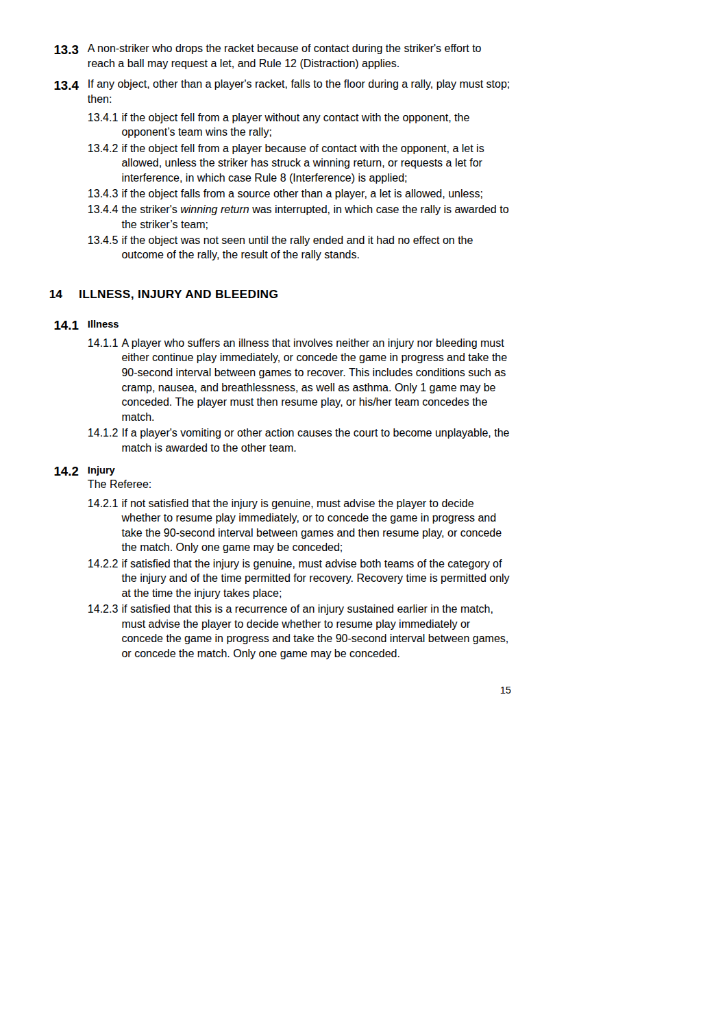13.3
A non-striker who drops the racket because of contact during the striker's effort to reach a ball may request a let, and Rule 12 (Distraction) applies.
13.4
If any object, other than a player's racket, falls to the floor during a rally, play must stop; then:
13.4.1
if the object fell from a player without any contact with the opponent, the opponent’s team wins the rally;
13.4.2
if the object fell from a player because of contact with the opponent, a let is allowed, unless the striker has struck a winning return, or requests a let for interference, in which case Rule 8 (Interference) is applied;
13.4.3
if the object falls from a source other than a player, a let is allowed, unless;
13.4.4
the striker's winning return was interrupted, in which case the rally is awarded to the striker’s team;
13.4.5
if the object was not seen until the rally ended and it had no effect on the outcome of the rally, the result of the rally stands.
14
ILLNESS, INJURY AND BLEEDING
14.1
Illness
14.1.1
A player who suffers an illness that involves neither an injury nor bleeding must either continue play immediately, or concede the game in progress and take the 90-second interval between games to recover. This includes conditions such as cramp, nausea, and breathlessness, as well as asthma. Only 1 game may be conceded. The player must then resume play, or his/her team concedes the match.
14.1.2
If a player's vomiting or other action causes the court to become unplayable, the match is awarded to the other team.
14.2
Injury
The Referee:
14.2.1
if not satisfied that the injury is genuine, must advise the player to decide whether to resume play immediately, or to concede the game in progress and take the 90-second interval between games and then resume play, or concede the match. Only one game may be conceded;
14.2.2
if satisfied that the injury is genuine, must advise both teams of the category of the injury and of the time permitted for recovery. Recovery time is permitted only at the time the injury takes place;
14.2.3
if satisfied that this is a recurrence of an injury sustained earlier in the match, must advise the player to decide whether to resume play immediately or concede the game in progress and take the 90-second interval between games, or concede the match. Only one game may be conceded.
15